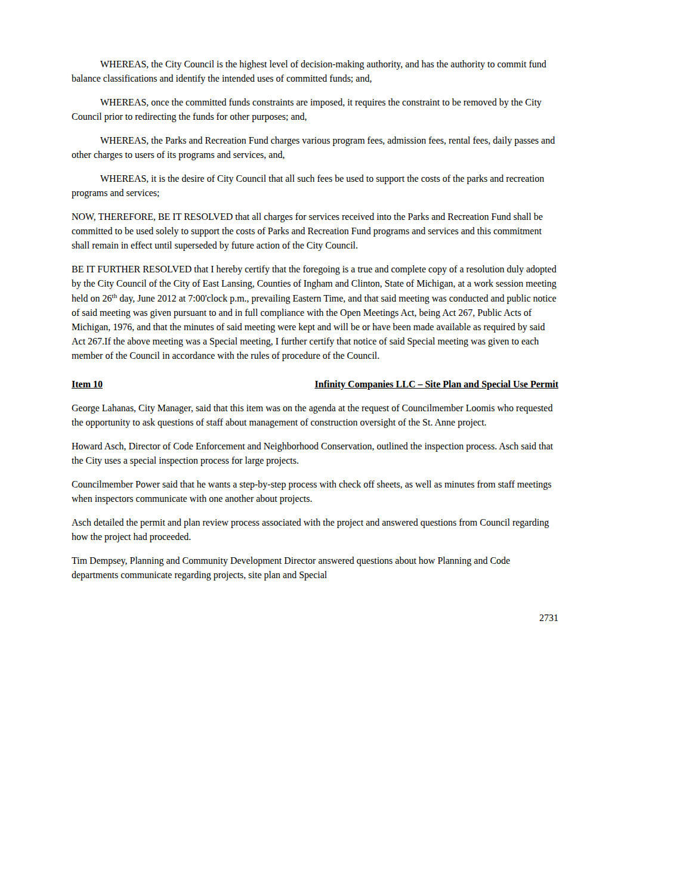WHEREAS, the City Council is the highest level of decision-making authority, and has the authority to commit fund balance classifications and identify the intended uses of committed funds; and,
WHEREAS, once the committed funds constraints are imposed, it requires the constraint to be removed by the City Council prior to redirecting the funds for other purposes; and,
WHEREAS, the Parks and Recreation Fund charges various program fees, admission fees, rental fees, daily passes and other charges to users of its programs and services, and,
WHEREAS, it is the desire of City Council that all such fees be used to support the costs of the parks and recreation programs and services;
NOW, THEREFORE, BE IT RESOLVED that all charges for services received into the Parks and Recreation Fund shall be committed to be used solely to support the costs of Parks and Recreation Fund programs and services and this commitment shall remain in effect until superseded by future action of the City Council.
BE IT FURTHER RESOLVED that I hereby certify that the foregoing is a true and complete copy of a resolution duly adopted by the City Council of the City of East Lansing, Counties of Ingham and Clinton, State of Michigan, at a work session meeting held on 26th day, June 2012 at 7:00'clock p.m., prevailing Eastern Time, and that said meeting was conducted and public notice of said meeting was given pursuant to and in full compliance with the Open Meetings Act, being Act 267, Public Acts of Michigan, 1976, and that the minutes of said meeting were kept and will be or have been made available as required by said Act 267.If the above meeting was a Special meeting, I further certify that notice of said Special meeting was given to each member of the Council in accordance with the rules of procedure of the Council.
Item 10 Infinity Companies LLC – Site Plan and Special Use Permit
George Lahanas, City Manager, said that this item was on the agenda at the request of Councilmember Loomis who requested the opportunity to ask questions of staff about management of construction oversight of the St. Anne project.
Howard Asch, Director of Code Enforcement and Neighborhood Conservation, outlined the inspection process. Asch said that the City uses a special inspection process for large projects.
Councilmember Power said that he wants a step-by-step process with check off sheets, as well as minutes from staff meetings when inspectors communicate with one another about projects.
Asch detailed the permit and plan review process associated with the project and answered questions from Council regarding how the project had proceeded.
Tim Dempsey, Planning and Community Development Director answered questions about how Planning and Code departments communicate regarding projects, site plan and Special
2731